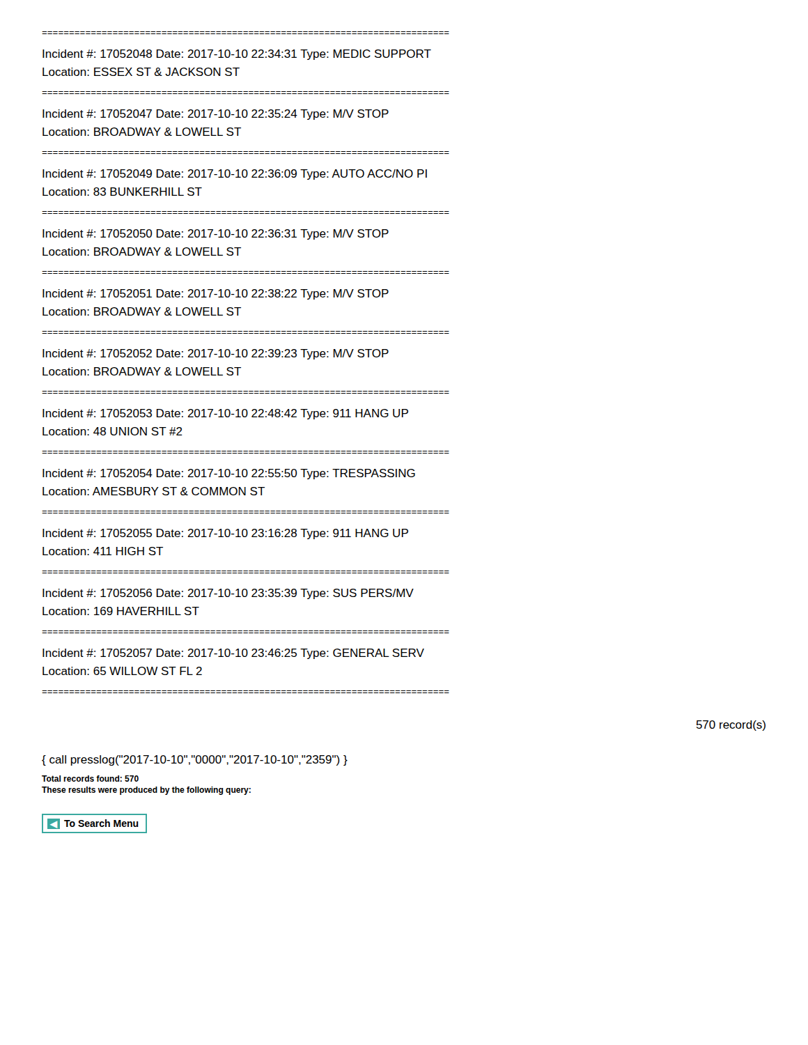===========================================================================
Incident #: 17052048 Date: 2017-10-10 22:34:31 Type: MEDIC SUPPORT
Location: ESSEX ST & JACKSON ST
===========================================================================
Incident #: 17052047 Date: 2017-10-10 22:35:24 Type: M/V STOP
Location: BROADWAY & LOWELL ST
===========================================================================
Incident #: 17052049 Date: 2017-10-10 22:36:09 Type: AUTO ACC/NO PI
Location: 83 BUNKERHILL ST
===========================================================================
Incident #: 17052050 Date: 2017-10-10 22:36:31 Type: M/V STOP
Location: BROADWAY & LOWELL ST
===========================================================================
Incident #: 17052051 Date: 2017-10-10 22:38:22 Type: M/V STOP
Location: BROADWAY & LOWELL ST
===========================================================================
Incident #: 17052052 Date: 2017-10-10 22:39:23 Type: M/V STOP
Location: BROADWAY & LOWELL ST
===========================================================================
Incident #: 17052053 Date: 2017-10-10 22:48:42 Type: 911 HANG UP
Location: 48 UNION ST #2
===========================================================================
Incident #: 17052054 Date: 2017-10-10 22:55:50 Type: TRESPASSING
Location: AMESBURY ST & COMMON ST
===========================================================================
Incident #: 17052055 Date: 2017-10-10 23:16:28 Type: 911 HANG UP
Location: 411 HIGH ST
===========================================================================
Incident #: 17052056 Date: 2017-10-10 23:35:39 Type: SUS PERS/MV
Location: 169 HAVERHILL ST
===========================================================================
Incident #: 17052057 Date: 2017-10-10 23:46:25 Type: GENERAL SERV
Location: 65 WILLOW ST FL 2
===========================================================================
570 record(s)
{ call presslog("2017-10-10","0000","2017-10-10","2359") }
Total records found: 570
These results were produced by the following query:
◀To Search Menu